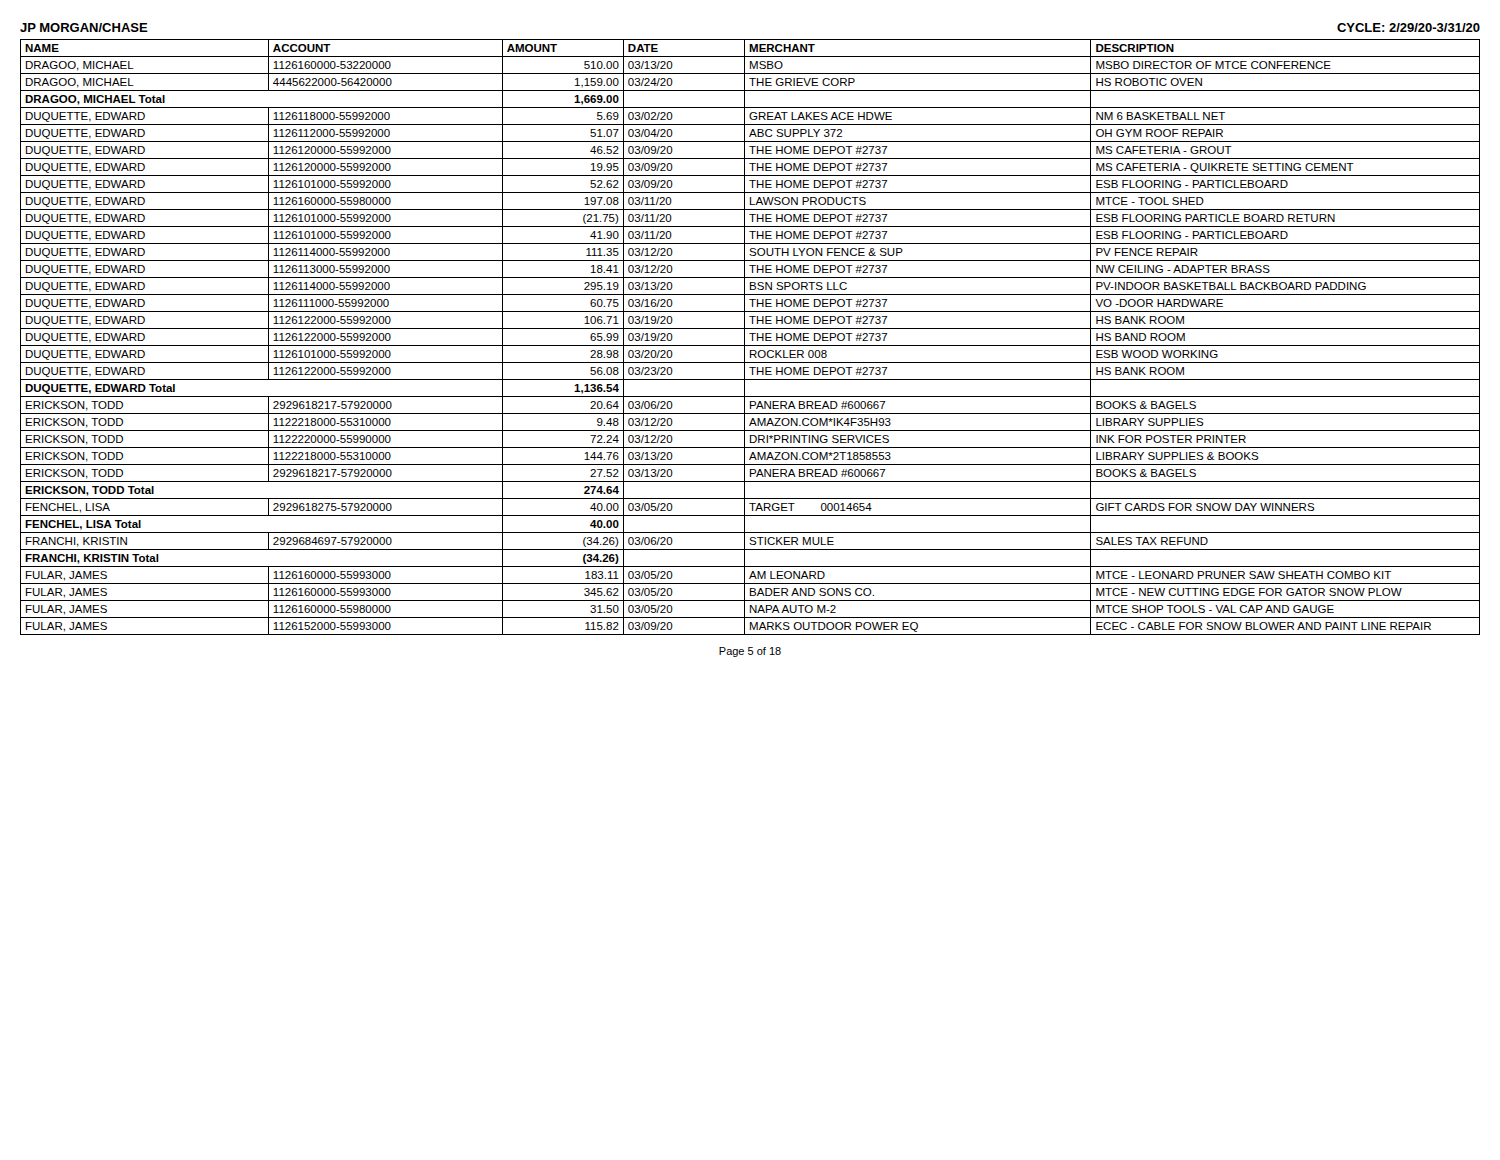JP MORGAN/CHASE CYCLE: 2/29/20-3/31/20
| NAME | ACCOUNT | AMOUNT | DATE | MERCHANT | DESCRIPTION |
| --- | --- | --- | --- | --- | --- |
| DRAGOO, MICHAEL | 1126160000-53220000 | 510.00 | 03/13/20 | MSBO | MSBO DIRECTOR OF MTCE CONFERENCE |
| DRAGOO, MICHAEL | 4445622000-56420000 | 1,159.00 | 03/24/20 | THE GRIEVE CORP | HS ROBOTIC OVEN |
| DRAGOO, MICHAEL Total | 1,669.00 | | | |
| DUQUETTE, EDWARD | 1126118000-55992000 | 5.69 | 03/02/20 | GREAT LAKES ACE HDWE | NM 6 BASKETBALL NET |
| DUQUETTE, EDWARD | 1126112000-55992000 | 51.07 | 03/04/20 | ABC SUPPLY 372 | OH GYM ROOF REPAIR |
| DUQUETTE, EDWARD | 1126120000-55992000 | 46.52 | 03/09/20 | THE HOME DEPOT #2737 | MS CAFETERIA - GROUT |
| DUQUETTE, EDWARD | 1126120000-55992000 | 19.95 | 03/09/20 | THE HOME DEPOT #2737 | MS CAFETERIA - QUIKRETE SETTING CEMENT |
| DUQUETTE, EDWARD | 1126101000-55992000 | 52.62 | 03/09/20 | THE HOME DEPOT #2737 | ESB FLOORING - PARTICLEBOARD |
| DUQUETTE, EDWARD | 1126160000-55980000 | 197.08 | 03/11/20 | LAWSON PRODUCTS | MTCE - TOOL SHED |
| DUQUETTE, EDWARD | 1126101000-55992000 | (21.75) | 03/11/20 | THE HOME DEPOT #2737 | ESB FLOORING PARTICLE BOARD RETURN |
| DUQUETTE, EDWARD | 1126101000-55992000 | 41.90 | 03/11/20 | THE HOME DEPOT #2737 | ESB FLOORING - PARTICLEBOARD |
| DUQUETTE, EDWARD | 1126114000-55992000 | 111.35 | 03/12/20 | SOUTH LYON FENCE & SUP | PV FENCE REPAIR |
| DUQUETTE, EDWARD | 1126113000-55992000 | 18.41 | 03/12/20 | THE HOME DEPOT #2737 | NW CEILING - ADAPTER BRASS |
| DUQUETTE, EDWARD | 1126114000-55992000 | 295.19 | 03/13/20 | BSN SPORTS LLC | PV-INDOOR BASKETBALL BACKBOARD PADDING |
| DUQUETTE, EDWARD | 1126111000-55992000 | 60.75 | 03/16/20 | THE HOME DEPOT #2737 | VO -DOOR HARDWARE |
| DUQUETTE, EDWARD | 1126122000-55992000 | 106.71 | 03/19/20 | THE HOME DEPOT #2737 | HS BANK ROOM |
| DUQUETTE, EDWARD | 1126122000-55992000 | 65.99 | 03/19/20 | THE HOME DEPOT #2737 | HS BAND ROOM |
| DUQUETTE, EDWARD | 1126101000-55992000 | 28.98 | 03/20/20 | ROCKLER 008 | ESB WOOD WORKING |
| DUQUETTE, EDWARD | 1126122000-55992000 | 56.08 | 03/23/20 | THE HOME DEPOT #2737 | HS BANK ROOM |
| DUQUETTE, EDWARD Total | 1,136.54 | | | |
| ERICKSON, TODD | 2929618217-57920000 | 20.64 | 03/06/20 | PANERA BREAD #600667 | BOOKS & BAGELS |
| ERICKSON, TODD | 1122218000-55310000 | 9.48 | 03/12/20 | AMAZON.COM*IK4F35H93 | LIBRARY SUPPLIES |
| ERICKSON, TODD | 1122220000-55990000 | 72.24 | 03/12/20 | DRI*PRINTING SERVICES | INK FOR POSTER PRINTER |
| ERICKSON, TODD | 1122218000-55310000 | 144.76 | 03/13/20 | AMAZON.COM*2T1858553 | LIBRARY SUPPLIES & BOOKS |
| ERICKSON, TODD | 2929618217-57920000 | 27.52 | 03/13/20 | PANERA BREAD #600667 | BOOKS & BAGELS |
| ERICKSON, TODD Total | 274.64 | | | |
| FENCHEL, LISA | 2929618275-57920000 | 40.00 | 03/05/20 | TARGET 00014654 | GIFT CARDS FOR SNOW DAY WINNERS |
| FENCHEL, LISA Total | 40.00 | | | |
| FRANCHI, KRISTIN | 2929684697-57920000 | (34.26) | 03/06/20 | STICKER MULE | SALES TAX REFUND |
| FRANCHI, KRISTIN Total | (34.26) | | | |
| FULAR, JAMES | 1126160000-55993000 | 183.11 | 03/05/20 | AM LEONARD | MTCE - LEONARD PRUNER SAW SHEATH COMBO KIT |
| FULAR, JAMES | 1126160000-55993000 | 345.62 | 03/05/20 | BADER AND SONS CO. | MTCE - NEW CUTTING EDGE FOR GATOR SNOW PLOW |
| FULAR, JAMES | 1126160000-55980000 | 31.50 | 03/05/20 | NAPA AUTO M-2 | MTCE SHOP TOOLS - VAL CAP AND GAUGE |
| FULAR, JAMES | 1126152000-55993000 | 115.82 | 03/09/20 | MARKS OUTDOOR POWER EQ | ECEC - CABLE FOR SNOW BLOWER AND PAINT LINE REPAIR |
Page 5 of 18